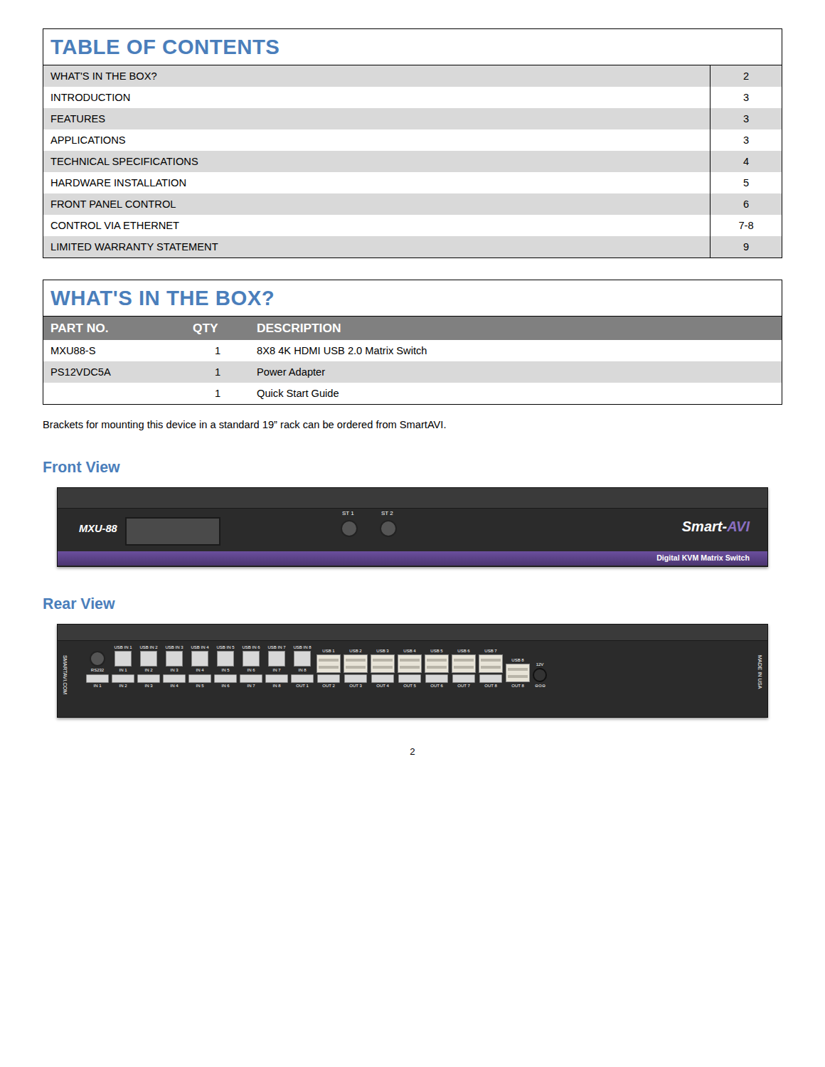| TABLE OF CONTENTS |
| WHAT'S IN THE BOX? | 2 |
| INTRODUCTION | 3 |
| FEATURES | 3 |
| APPLICATIONS | 3 |
| TECHNICAL SPECIFICATIONS | 4 |
| HARDWARE INSTALLATION | 5 |
| FRONT PANEL CONTROL | 6 |
| CONTROL VIA ETHERNET | 7-8 |
| LIMITED WARRANTY STATEMENT | 9 |
| WHAT'S IN THE BOX? |
| PART NO. | QTY | DESCRIPTION |
| MXU88-S | 1 | 8X8 4K HDMI USB 2.0 Matrix Switch |
| PS12VDC5A | 1 | Power Adapter |
| | 1 | Quick Start Guide |
Brackets for mounting this device in a standard 19” rack can be ordered from SmartAVI.
Front View
MXU-88 Smart-AVI
ST 1
ST 2
Digital KVM Matrix Switch
Rear View
SMARTAVI.COM MADE IN USA
RS232
IN 1
USB IN 1
IN 1
IN 2
USB IN 2
IN 2
IN 3
USB IN 3
IN 3
IN 4
USB IN 4
IN 4
IN 5
USB IN 5
IN 5
IN 6
USB IN 6
IN 6
IN 7
USB IN 7
IN 7
IN 8
USB IN 8
IN 8
OUT 1
USB 1
OUT 2
USB 2
OUT 3
USB 3
OUT 4
USB 4
OUT 5
USB 5
OUT 6
USB 6
OUT 7
USB 7
OUT 8
USB 8
OUT 8
12V
⊖⊙⊖
2